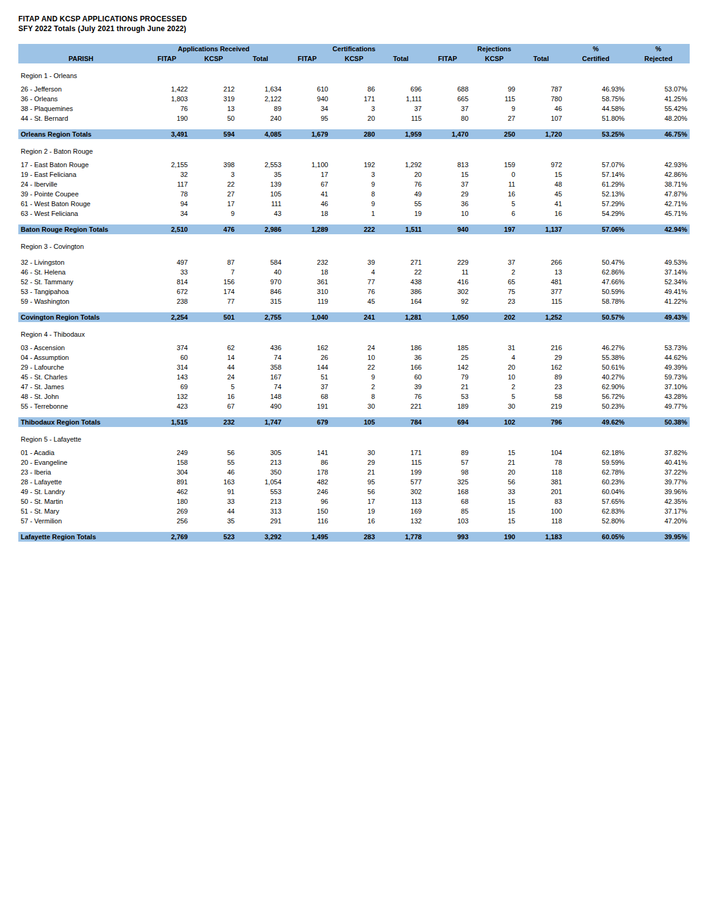FITAP AND KCSP APPLICATIONS PROCESSED
SFY 2022 Totals (July 2021 through June 2022)
| | Applications Received | Certifications | Rejections | % | % |
| --- | --- | --- | --- | --- | --- |
| PARISH | FITAP | KCSP | Total | FITAP | KCSP | Total | FITAP | KCSP | Total | Certified | Rejected |
| Region 1 - Orleans |
| 26 - Jefferson | 1,422 | 212 | 1,634 | 610 | 86 | 696 | 688 | 99 | 787 | 46.93% | 53.07% |
| 36 - Orleans | 1,803 | 319 | 2,122 | 940 | 171 | 1,111 | 665 | 115 | 780 | 58.75% | 41.25% |
| 38 - Plaquemines | 76 | 13 | 89 | 34 | 3 | 37 | 37 | 9 | 46 | 44.58% | 55.42% |
| 44 - St. Bernard | 190 | 50 | 240 | 95 | 20 | 115 | 80 | 27 | 107 | 51.80% | 48.20% |
| Orleans Region Totals | 3,491 | 594 | 4,085 | 1,679 | 280 | 1,959 | 1,470 | 250 | 1,720 | 53.25% | 46.75% |
| Region 2 - Baton Rouge |
| 17 - East Baton Rouge | 2,155 | 398 | 2,553 | 1,100 | 192 | 1,292 | 813 | 159 | 972 | 57.07% | 42.93% |
| 19 - East Feliciana | 32 | 3 | 35 | 17 | 3 | 20 | 15 | 0 | 15 | 57.14% | 42.86% |
| 24 - Iberville | 117 | 22 | 139 | 67 | 9 | 76 | 37 | 11 | 48 | 61.29% | 38.71% |
| 39 - Pointe Coupee | 78 | 27 | 105 | 41 | 8 | 49 | 29 | 16 | 45 | 52.13% | 47.87% |
| 61 - West Baton Rouge | 94 | 17 | 111 | 46 | 9 | 55 | 36 | 5 | 41 | 57.29% | 42.71% |
| 63 - West Feliciana | 34 | 9 | 43 | 18 | 1 | 19 | 10 | 6 | 16 | 54.29% | 45.71% |
| Baton Rouge Region Totals | 2,510 | 476 | 2,986 | 1,289 | 222 | 1,511 | 940 | 197 | 1,137 | 57.06% | 42.94% |
| Region 3 - Covington |
| 32 - Livingston | 497 | 87 | 584 | 232 | 39 | 271 | 229 | 37 | 266 | 50.47% | 49.53% |
| 46 - St. Helena | 33 | 7 | 40 | 18 | 4 | 22 | 11 | 2 | 13 | 62.86% | 37.14% |
| 52 - St. Tammany | 814 | 156 | 970 | 361 | 77 | 438 | 416 | 65 | 481 | 47.66% | 52.34% |
| 53 - Tangipahoa | 672 | 174 | 846 | 310 | 76 | 386 | 302 | 75 | 377 | 50.59% | 49.41% |
| 59 - Washington | 238 | 77 | 315 | 119 | 45 | 164 | 92 | 23 | 115 | 58.78% | 41.22% |
| Covington Region Totals | 2,254 | 501 | 2,755 | 1,040 | 241 | 1,281 | 1,050 | 202 | 1,252 | 50.57% | 49.43% |
| Region 4 - Thibodaux |
| 03 - Ascension | 374 | 62 | 436 | 162 | 24 | 186 | 185 | 31 | 216 | 46.27% | 53.73% |
| 04 - Assumption | 60 | 14 | 74 | 26 | 10 | 36 | 25 | 4 | 29 | 55.38% | 44.62% |
| 29 - Lafourche | 314 | 44 | 358 | 144 | 22 | 166 | 142 | 20 | 162 | 50.61% | 49.39% |
| 45 - St. Charles | 143 | 24 | 167 | 51 | 9 | 60 | 79 | 10 | 89 | 40.27% | 59.73% |
| 47 - St. James | 69 | 5 | 74 | 37 | 2 | 39 | 21 | 2 | 23 | 62.90% | 37.10% |
| 48 - St. John | 132 | 16 | 148 | 68 | 8 | 76 | 53 | 5 | 58 | 56.72% | 43.28% |
| 55 - Terrebonne | 423 | 67 | 490 | 191 | 30 | 221 | 189 | 30 | 219 | 50.23% | 49.77% |
| Thibodaux Region Totals | 1,515 | 232 | 1,747 | 679 | 105 | 784 | 694 | 102 | 796 | 49.62% | 50.38% |
| Region 5 - Lafayette |
| 01 - Acadia | 249 | 56 | 305 | 141 | 30 | 171 | 89 | 15 | 104 | 62.18% | 37.82% |
| 20 - Evangeline | 158 | 55 | 213 | 86 | 29 | 115 | 57 | 21 | 78 | 59.59% | 40.41% |
| 23 - Iberia | 304 | 46 | 350 | 178 | 21 | 199 | 98 | 20 | 118 | 62.78% | 37.22% |
| 28 - Lafayette | 891 | 163 | 1,054 | 482 | 95 | 577 | 325 | 56 | 381 | 60.23% | 39.77% |
| 49 - St. Landry | 462 | 91 | 553 | 246 | 56 | 302 | 168 | 33 | 201 | 60.04% | 39.96% |
| 50 - St. Martin | 180 | 33 | 213 | 96 | 17 | 113 | 68 | 15 | 83 | 57.65% | 42.35% |
| 51 - St. Mary | 269 | 44 | 313 | 150 | 19 | 169 | 85 | 15 | 100 | 62.83% | 37.17% |
| 57 - Vermilion | 256 | 35 | 291 | 116 | 16 | 132 | 103 | 15 | 118 | 52.80% | 47.20% |
| Lafayette Region Totals | 2,769 | 523 | 3,292 | 1,495 | 283 | 1,778 | 993 | 190 | 1,183 | 60.05% | 39.95% |